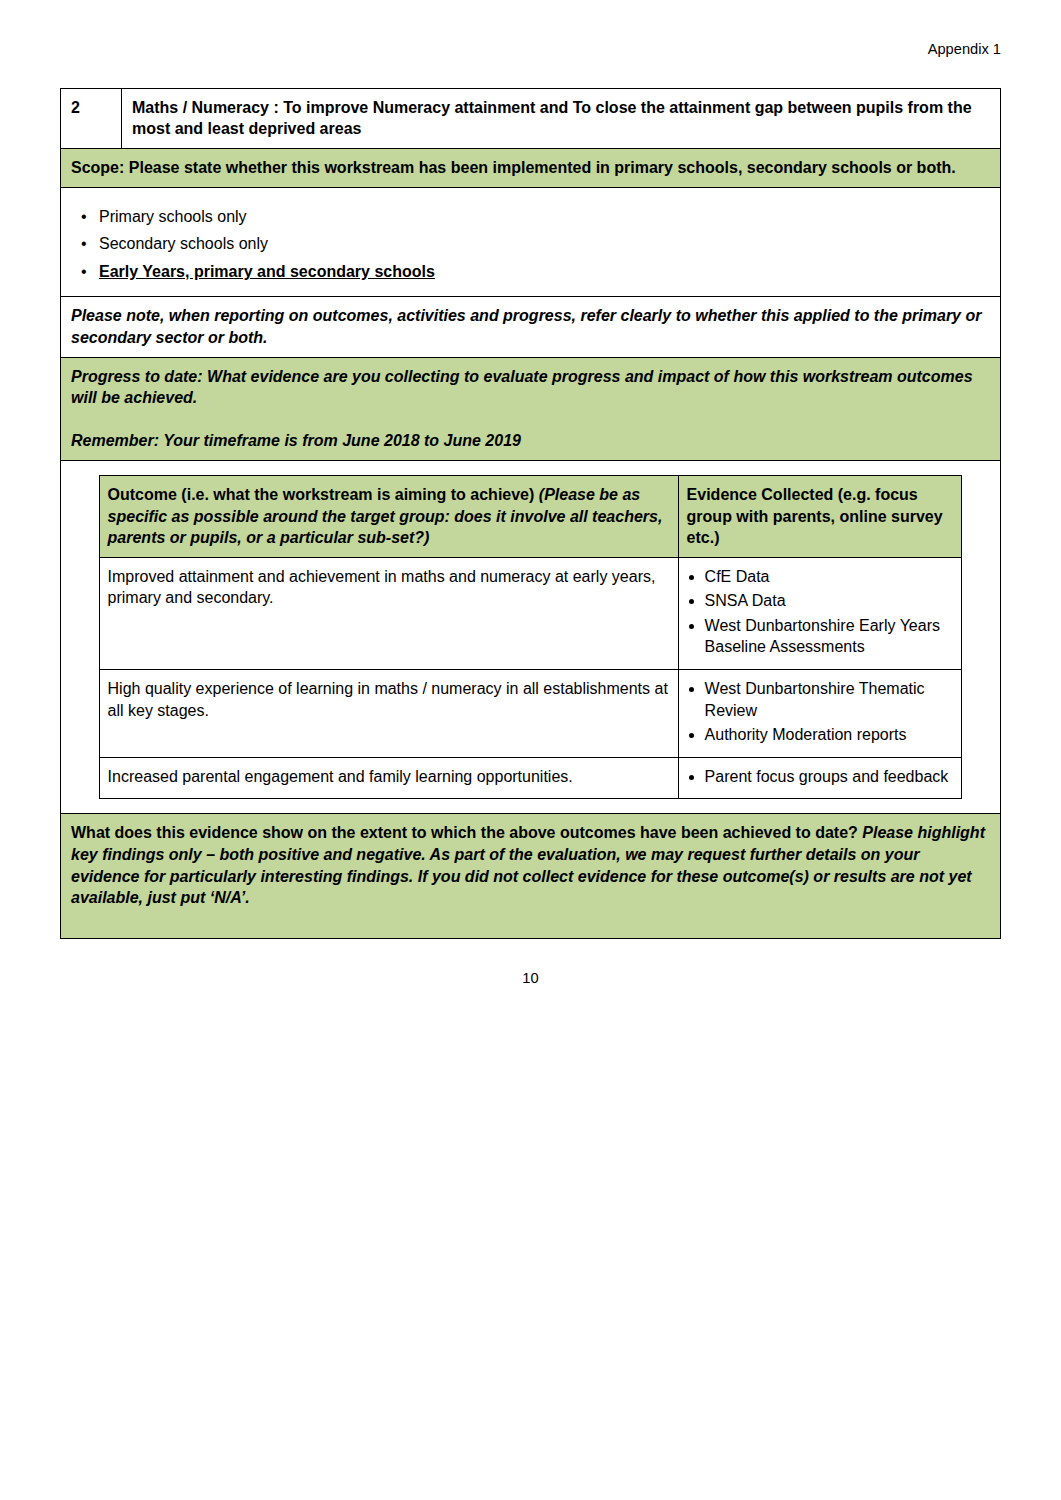Appendix 1
| 2 | Maths / Numeracy : To improve Numeracy attainment and To close the attainment gap between pupils from the most and least deprived areas |
| Scope: Please state whether this workstream has been implemented in primary schools, secondary schools or both. |
| Primary schools only Secondary schools only Early Years, primary and secondary schools |
| Please note, when reporting on outcomes, activities and progress, refer clearly to whether this applied to the primary or secondary sector or both. |
| Progress to date: What evidence are you collecting to evaluate progress and impact of how this workstream outcomes will be achieved. Remember: Your timeframe is from June 2018 to June 2019 |
| / Outcome (i.e. what the workstream is aiming to achieve) (Please be as specific as possible around the target group: does it involve all teachers, parents or pupils, or a particular sub-set?) / Evidence Collected (e.g. focus group with parents, online survey etc.) / / --- / --- / / Improved attainment and achievement in maths and numeracy at early years, primary and secondary. / CfE Data SNSA Data West Dunbartonshire Early Years Baseline Assessments / / High quality experience of learning in maths / numeracy in all establishments at all key stages. / West Dunbartonshire Thematic Review Authority Moderation reports / / Increased parental engagement and family learning opportunities. / Parent focus groups and feedback / |
| What does this evidence show on the extent to which the above outcomes have been achieved to date? Please highlight key findings only – both positive and negative. As part of the evaluation, we may request further details on your evidence for particularly interesting findings. If you did not collect evidence for these outcome(s) or results are not yet available, just put ‘N/A’. |
10